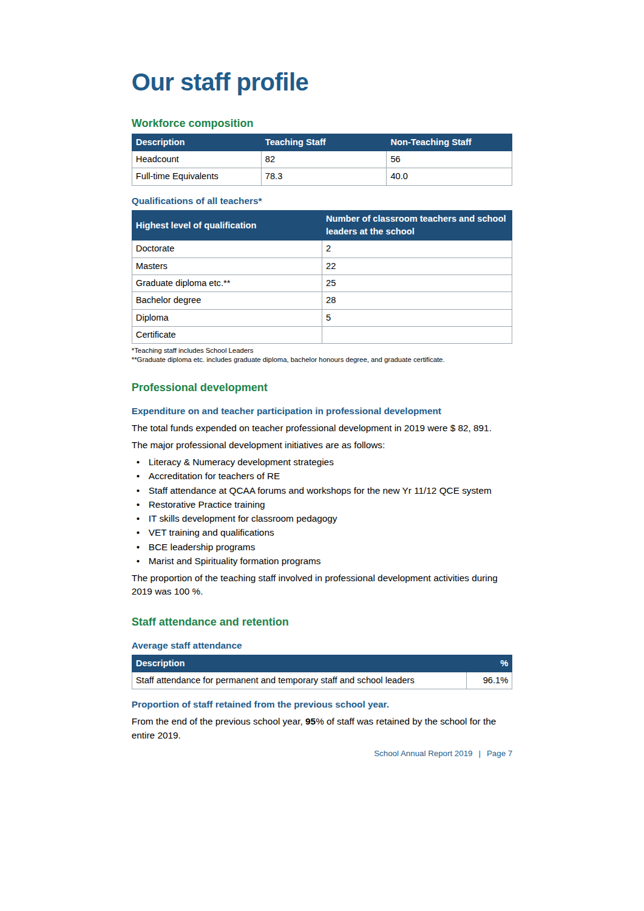Our staff profile
Workforce composition
| Description | Teaching Staff | Non-Teaching Staff |
| --- | --- | --- |
| Headcount | 82 | 56 |
| Full-time Equivalents | 78.3 | 40.0 |
Qualifications of all teachers*
| Highest level of qualification | Number of classroom teachers and school leaders at the school |
| --- | --- |
| Doctorate | 2 |
| Masters | 22 |
| Graduate diploma etc.** | 25 |
| Bachelor degree | 28 |
| Diploma | 5 |
| Certificate | |
*Teaching staff includes School Leaders
**Graduate diploma etc. includes graduate diploma, bachelor honours degree, and graduate certificate.
Professional development
Expenditure on and teacher participation in professional development
The total funds expended on teacher professional development in 2019 were $ 82, 891.
The major professional development initiatives are as follows:
Literacy & Numeracy development strategies
Accreditation for teachers of RE
Staff attendance at QCAA forums and workshops for the new Yr 11/12 QCE system
Restorative Practice training
IT skills development for classroom pedagogy
VET training and qualifications
BCE leadership programs
Marist and Spirituality formation programs
The proportion of the teaching staff involved in professional development activities during 2019 was 100 %.
Staff attendance and retention
Average staff attendance
| Description | % |
| --- | --- |
| Staff attendance for permanent and temporary staff and school leaders | 96.1% |
Proportion of staff retained from the previous school year.
From the end of the previous school year, 95% of staff was retained by the school for the entire 2019.
School Annual Report 2019|Page 7